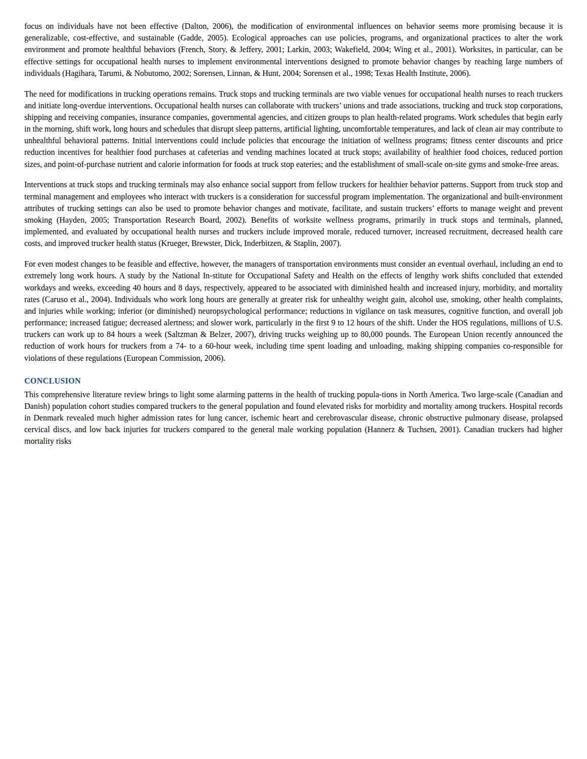focus on individuals have not been effective (Dalton, 2006), the modification of environmental influences on behavior seems more promising because it is generalizable, cost-effective, and sustainable (Gadde, 2005). Ecological approaches can use policies, programs, and organizational practices to alter the work environment and promote healthful behaviors (French, Story, & Jeffery, 2001; Larkin, 2003; Wakefield, 2004; Wing et al., 2001). Worksites, in particular, can be effective settings for occupational health nurses to implement environmental interventions designed to promote behavior changes by reaching large numbers of individuals (Hagihara, Tarumi, & Nobutomo, 2002; Sorensen, Linnan, & Hunt, 2004; Sorensen et al., 1998; Texas Health Institute, 2006).
The need for modifications in trucking operations remains. Truck stops and trucking terminals are two viable venues for occupational health nurses to reach truckers and initiate long-overdue interventions. Occupational health nurses can collaborate with truckers’ unions and trade associations, trucking and truck stop corporations, shipping and receiving companies, insurance companies, governmental agencies, and citizen groups to plan health-related programs. Work schedules that begin early in the morning, shift work, long hours and schedules that disrupt sleep patterns, artificial lighting, uncomfortable temperatures, and lack of clean air may contribute to unhealthful behavioral patterns. Initial interventions could include policies that encourage the initiation of wellness programs; fitness center discounts and price reduction incentives for healthier food purchases at cafeterias and vending machines located at truck stops; availability of healthier food choices, reduced portion sizes, and point-of-purchase nutrient and calorie information for foods at truck stop eateries; and the establishment of small-scale on-site gyms and smoke-free areas.
Interventions at truck stops and trucking terminals may also enhance social support from fellow truckers for healthier behavior patterns. Support from truck stop and terminal management and employees who interact with truckers is a consideration for successful program implementation. The organizational and built-environment attributes of trucking settings can also be used to promote behavior changes and motivate, facilitate, and sustain truckers’ efforts to manage weight and prevent smoking (Hayden, 2005; Transportation Research Board, 2002). Benefits of worksite wellness programs, primarily in truck stops and terminals, planned, implemented, and evaluated by occupational health nurses and truckers include improved morale, reduced turnover, increased recruitment, decreased health care costs, and improved trucker health status (Krueger, Brewster, Dick, Inderbitzen, & Staplin, 2007).
For even modest changes to be feasible and effective, however, the managers of transportation environments must consider an eventual overhaul, including an end to extremely long work hours. A study by the National In-stitute for Occupational Safety and Health on the effects of lengthy work shifts concluded that extended workdays and weeks, exceeding 40 hours and 8 days, respectively, appeared to be associated with diminished health and increased injury, morbidity, and mortality rates (Caruso et al., 2004). Individuals who work long hours are generally at greater risk for unhealthy weight gain, alcohol use, smoking, other health complaints, and injuries while working; inferior (or diminished) neuropsychological performance; reductions in vigilance on task measures, cognitive function, and overall job performance; increased fatigue; decreased alertness; and slower work, particularly in the first 9 to 12 hours of the shift. Under the HOS regulations, millions of U.S. truckers can work up to 84 hours a week (Saltzman & Belzer, 2007), driving trucks weighing up to 80,000 pounds. The European Union recently announced the reduction of work hours for truckers from a 74- to a 60-hour week, including time spent loading and unloading, making shipping companies co-responsible for violations of these regulations (European Commission, 2006).
CONCLUSION
This comprehensive literature review brings to light some alarming patterns in the health of trucking popula-tions in North America. Two large-scale (Canadian and Danish) population cohort studies compared truckers to the general population and found elevated risks for morbidity and mortality among truckers. Hospital records in Denmark revealed much higher admission rates for lung cancer, ischemic heart and cerebrovascular disease, chronic obstructive pulmonary disease, prolapsed cervical discs, and low back injuries for truckers compared to the general male working population (Hannerz & Tuchsen, 2001). Canadian truckers had higher mortality risks